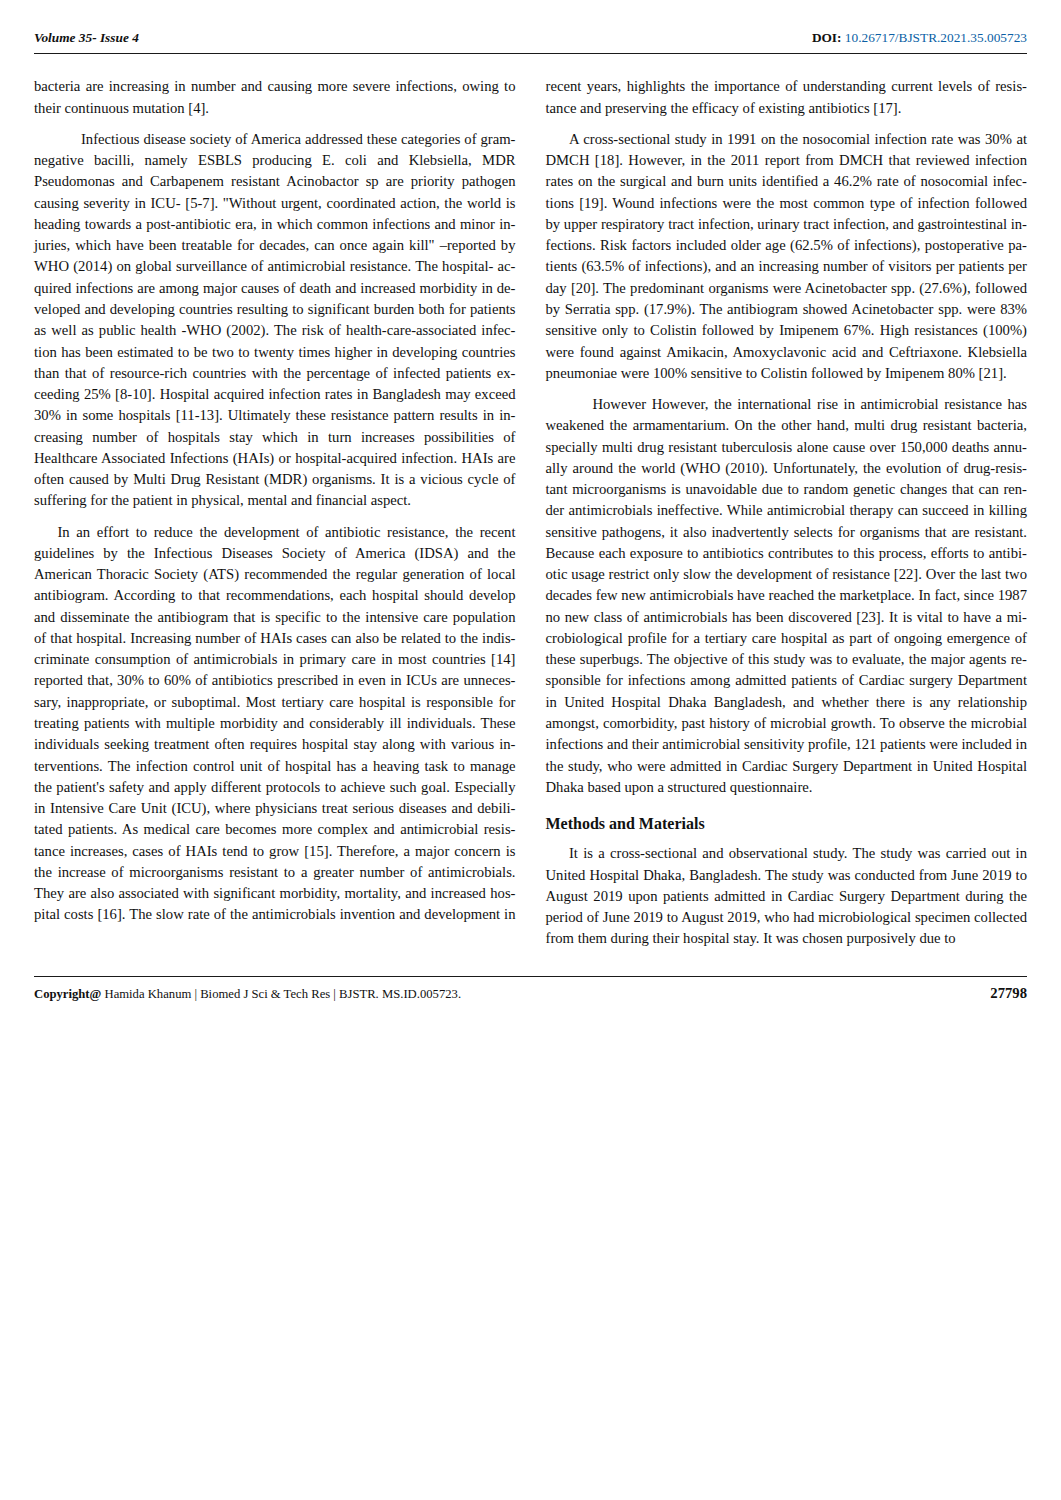Volume 35- Issue 4
DOI: 10.26717/BJSTR.2021.35.005723
bacteria are increasing in number and causing more severe infections, owing to their continuous mutation [4].
Infectious disease society of America addressed these categories of gram-negative bacilli, namely ESBLS producing E. coli and Klebsiella, MDR Pseudomonas and Carbapenem resistant Acinobactor sp are priority pathogen causing severity in ICU- [5-7]. "Without urgent, coordinated action, the world is heading towards a post-antibiotic era, in which common infections and minor injuries, which have been treatable for decades, can once again kill" –reported by WHO (2014) on global surveillance of antimicrobial resistance. The hospital- acquired infections are among major causes of death and increased morbidity in developed and developing countries resulting to significant burden both for patients as well as public health -WHO (2002). The risk of health-care-associated infection has been estimated to be two to twenty times higher in developing countries than that of resource-rich countries with the percentage of infected patients exceeding 25% [8-10]. Hospital acquired infection rates in Bangladesh may exceed 30% in some hospitals [11-13]. Ultimately these resistance pattern results in increasing number of hospitals stay which in turn increases possibilities of Healthcare Associated Infections (HAIs) or hospital-acquired infection. HAIs are often caused by Multi Drug Resistant (MDR) organisms. It is a vicious cycle of suffering for the patient in physical, mental and financial aspect.
In an effort to reduce the development of antibiotic resistance, the recent guidelines by the Infectious Diseases Society of America (IDSA) and the American Thoracic Society (ATS) recommended the regular generation of local antibiogram. According to that recommendations, each hospital should develop and disseminate the antibiogram that is specific to the intensive care population of that hospital. Increasing number of HAIs cases can also be related to the indiscriminate consumption of antimicrobials in primary care in most countries [14] reported that, 30% to 60% of antibiotics prescribed in even in ICUs are unnecessary, inappropriate, or suboptimal. Most tertiary care hospital is responsible for treating patients with multiple morbidity and considerably ill individuals. These individuals seeking treatment often requires hospital stay along with various interventions. The infection control unit of hospital has a heaving task to manage the patient's safety and apply different protocols to achieve such goal. Especially in Intensive Care Unit (ICU), where physicians treat serious diseases and debilitated patients. As medical care becomes more complex and antimicrobial resistance increases, cases of HAIs tend to grow [15]. Therefore, a major concern is the increase of microorganisms resistant to a greater number of antimicrobials. They are also associated with significant morbidity, mortality, and increased hospital costs [16]. The slow rate of the antimicrobials invention and development in recent years, highlights the importance of understanding current levels of resistance and preserving the efficacy of existing antibiotics [17].
A cross-sectional study in 1991 on the nosocomial infection rate was 30% at DMCH [18]. However, in the 2011 report from DMCH that reviewed infection rates on the surgical and burn units identified a 46.2% rate of nosocomial infections [19]. Wound infections were the most common type of infection followed by upper respiratory tract infection, urinary tract infection, and gastrointestinal infections. Risk factors included older age (62.5% of infections), postoperative patients (63.5% of infections), and an increasing number of visitors per patients per day [20]. The predominant organisms were Acinetobacter spp. (27.6%), followed by Serratia spp. (17.9%). The antibiogram showed Acinetobacter spp. were 83% sensitive only to Colistin followed by Imipenem 67%. High resistances (100%) were found against Amikacin, Amoxyclavonic acid and Ceftriaxone. Klebsiella pneumoniae were 100% sensitive to Colistin followed by Imipenem 80% [21].
However However, the international rise in antimicrobial resistance has weakened the armamentarium. On the other hand, multi drug resistant bacteria, specially multi drug resistant tuberculosis alone cause over 150,000 deaths annually around the world (WHO (2010). Unfortunately, the evolution of drug-resistant microorganisms is unavoidable due to random genetic changes that can render antimicrobials ineffective. While antimicrobial therapy can succeed in killing sensitive pathogens, it also inadvertently selects for organisms that are resistant. Because each exposure to antibiotics contributes to this process, efforts to antibiotic usage restrict only slow the development of resistance [22]. Over the last two decades few new antimicrobials have reached the marketplace. In fact, since 1987 no new class of antimicrobials has been discovered [23]. It is vital to have a microbiological profile for a tertiary care hospital as part of ongoing emergence of these superbugs. The objective of this study was to evaluate, the major agents responsible for infections among admitted patients of Cardiac surgery Department in United Hospital Dhaka Bangladesh, and whether there is any relationship amongst, comorbidity, past history of microbial growth. To observe the microbial infections and their antimicrobial sensitivity profile, 121 patients were included in the study, who were admitted in Cardiac Surgery Department in United Hospital Dhaka based upon a structured questionnaire.
Methods and Materials
It is a cross-sectional and observational study. The study was carried out in United Hospital Dhaka, Bangladesh. The study was conducted from June 2019 to August 2019 upon patients admitted in Cardiac Surgery Department during the period of June 2019 to August 2019, who had microbiological specimen collected from them during their hospital stay. It was chosen purposively due to
Copyright@ Hamida Khanum | Biomed J Sci & Tech Res | BJSTR. MS.ID.005723.
27798